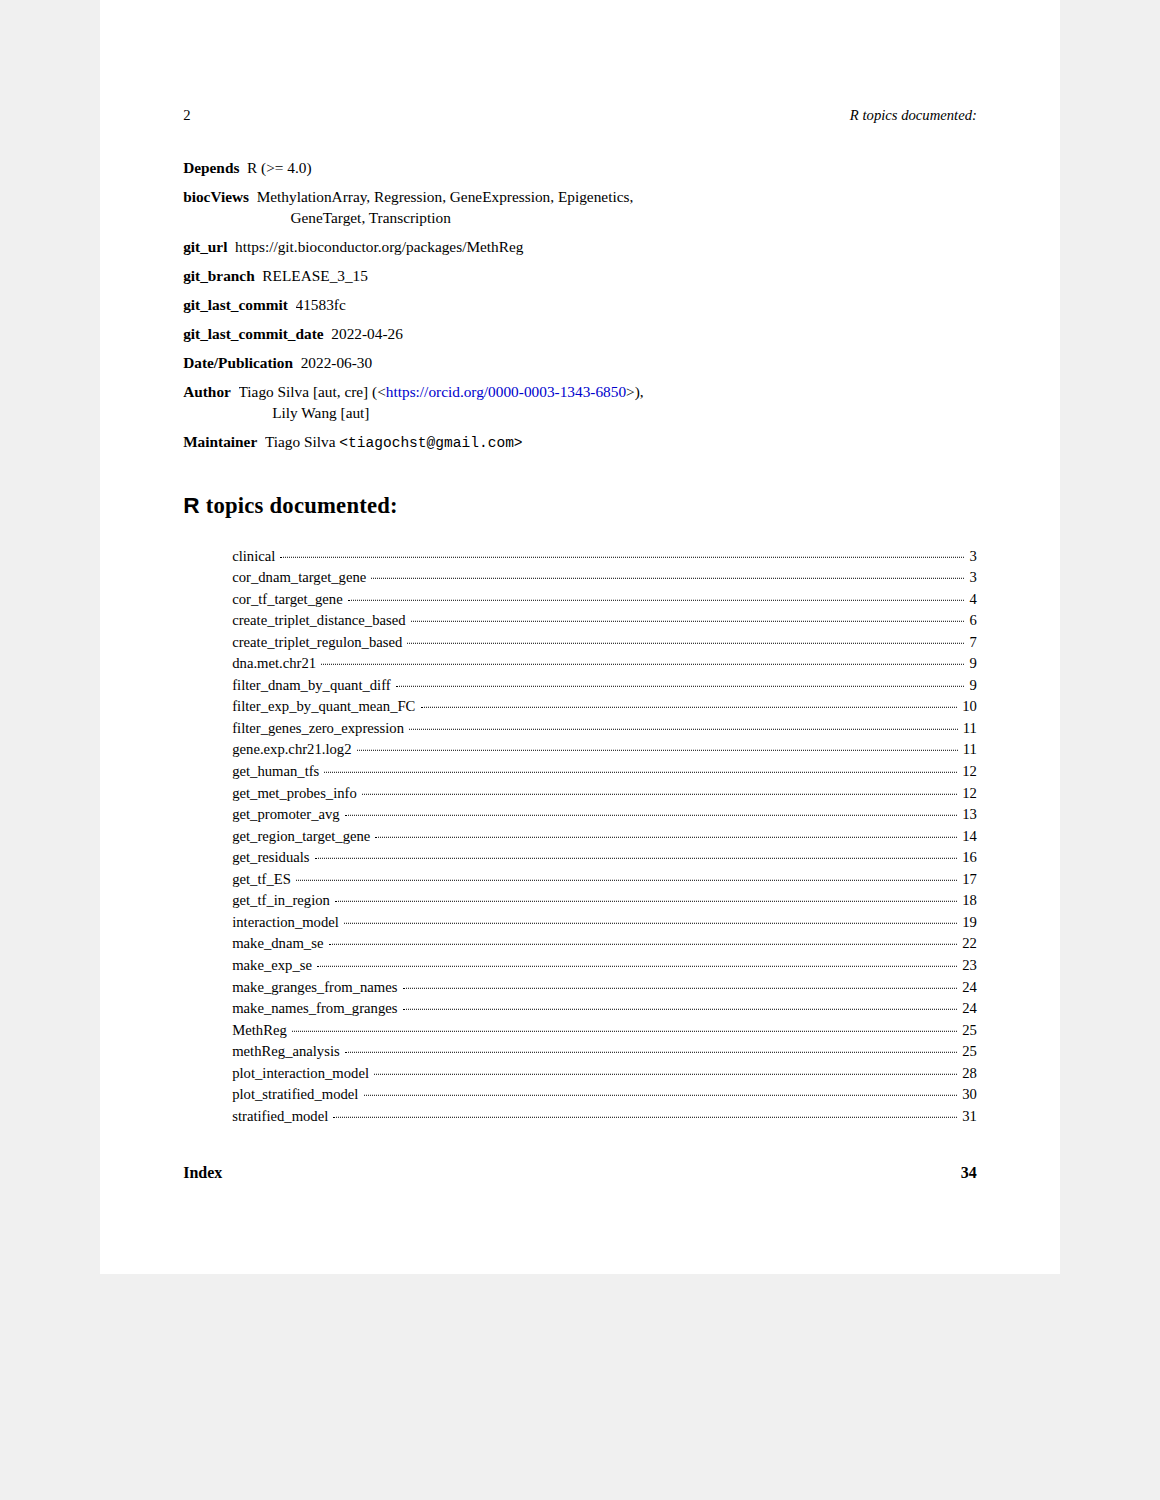2 R topics documented:
Depends
R (>= 4.0)
biocViews
MethylationArray, Regression, GeneExpression, Epigenetics, GeneTarget, Transcription
git_url
https://git.bioconductor.org/packages/MethReg
git_branch
RELEASE_3_15
git_last_commit
41583fc
git_last_commit_date
2022-04-26
Date/Publication
2022-06-30
Author
Tiago Silva [aut, cre] (<https://orcid.org/0000-0003-1343-6850>), Lily Wang [aut]
Maintainer
Tiago Silva <tiagochst@gmail.com>
R topics documented:
clinical 3
cor_dnam_target_gene 3
cor_tf_target_gene 4
create_triplet_distance_based 6
create_triplet_regulon_based 7
dna.met.chr21 9
filter_dnam_by_quant_diff 9
filter_exp_by_quant_mean_FC 10
filter_genes_zero_expression 11
gene.exp.chr21.log2 11
get_human_tfs 12
get_met_probes_info 12
get_promoter_avg 13
get_region_target_gene 14
get_residuals 16
get_tf_ES 17
get_tf_in_region 18
interaction_model 19
make_dnam_se 22
make_exp_se 23
make_granges_from_names 24
make_names_from_granges 24
MethReg 25
methReg_analysis 25
plot_interaction_model 28
plot_stratified_model 30
stratified_model 31
Index 34